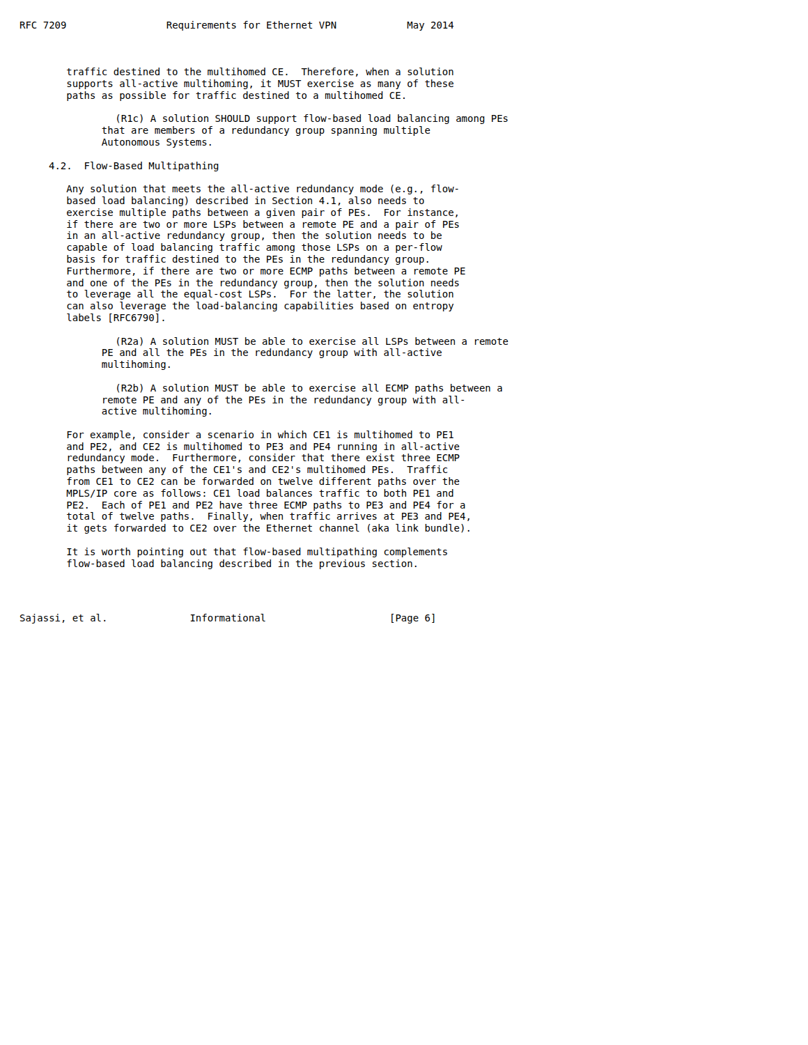RFC 7209 Requirements for Ethernet VPN May 2014
traffic destined to the multihomed CE. Therefore, when a solution supports all-active multihoming, it MUST exercise as many of these paths as possible for traffic destined to a multihomed CE. (R1c) A solution SHOULD support flow-based load balancing among PEs that are members of a redundancy group spanning multiple Autonomous Systems. 4.2. Flow-Based Multipathing Any solution that meets the all-active redundancy mode (e.g., flow- based load balancing) described in Section 4.1, also needs to exercise multiple paths between a given pair of PEs. For instance, if there are two or more LSPs between a remote PE and a pair of PEs in an all-active redundancy group, then the solution needs to be capable of load balancing traffic among those LSPs on a per-flow basis for traffic destined to the PEs in the redundancy group. Furthermore, if there are two or more ECMP paths between a remote PE and one of the PEs in the redundancy group, then the solution needs to leverage all the equal-cost LSPs. For the latter, the solution can also leverage the load-balancing capabilities based on entropy labels [RFC6790]. (R2a) A solution MUST be able to exercise all LSPs between a remote PE and all the PEs in the redundancy group with all-active multihoming. (R2b) A solution MUST be able to exercise all ECMP paths between a remote PE and any of the PEs in the redundancy group with all- active multihoming. For example, consider a scenario in which CE1 is multihomed to PE1 and PE2, and CE2 is multihomed to PE3 and PE4 running in all-active redundancy mode. Furthermore, consider that there exist three ECMP paths between any of the CE1's and CE2's multihomed PEs. Traffic from CE1 to CE2 can be forwarded on twelve different paths over the MPLS/IP core as follows: CE1 load balances traffic to both PE1 and PE2. Each of PE1 and PE2 have three ECMP paths to PE3 and PE4 for a total of twelve paths. Finally, when traffic arrives at PE3 and PE4, it gets forwarded to CE2 over the Ethernet channel (aka link bundle). It is worth pointing out that flow-based multipathing complements flow-based load balancing described in the previous section.
Sajassi, et al. Informational [Page 6]